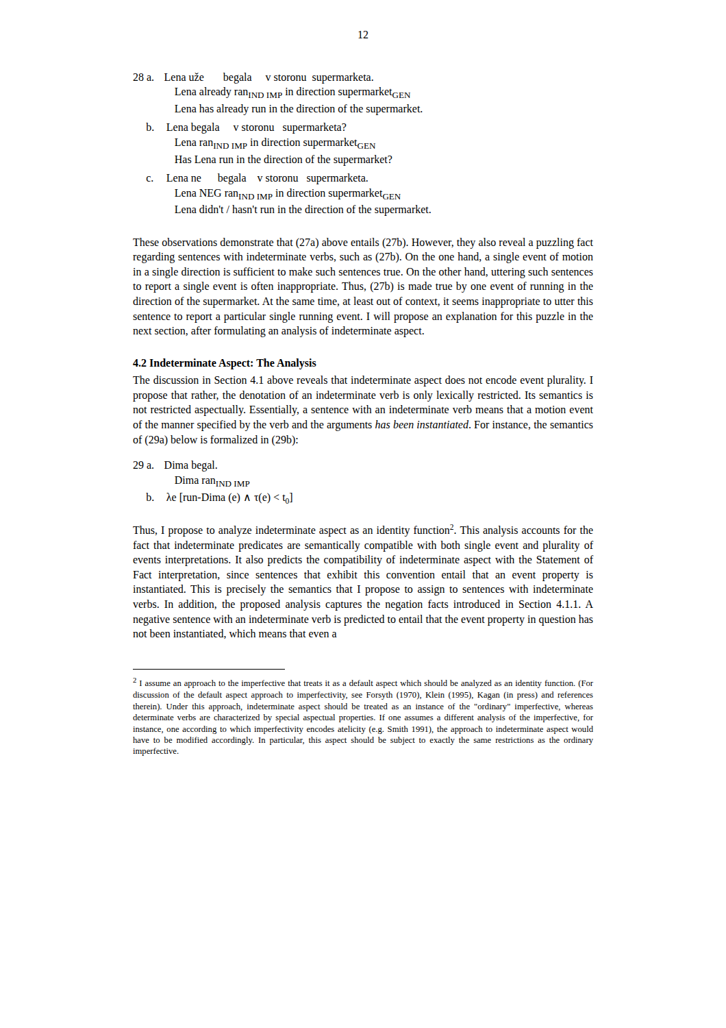12
28 a. Lena uže begala v storonu supermarketa. Lena already ranIND IMP in direction supermarketGEN Lena has already run in the direction of the supermarket.
b. Lena begala v storonu supermarketa? Lena ranIND IMP in direction supermarketGEN Has Lena run in the direction of the supermarket?
c. Lena ne begala v storonu supermarketa. Lena NEG ranIND IMP in direction supermarketGEN Lena didn't / hasn't run in the direction of the supermarket.
These observations demonstrate that (27a) above entails (27b). However, they also reveal a puzzling fact regarding sentences with indeterminate verbs, such as (27b). On the one hand, a single event of motion in a single direction is sufficient to make such sentences true. On the other hand, uttering such sentences to report a single event is often inappropriate. Thus, (27b) is made true by one event of running in the direction of the supermarket. At the same time, at least out of context, it seems inappropriate to utter this sentence to report a particular single running event. I will propose an explanation for this puzzle in the next section, after formulating an analysis of indeterminate aspect.
4.2 Indeterminate Aspect: The Analysis
The discussion in Section 4.1 above reveals that indeterminate aspect does not encode event plurality. I propose that rather, the denotation of an indeterminate verb is only lexically restricted. Its semantics is not restricted aspectually. Essentially, a sentence with an indeterminate verb means that a motion event of the manner specified by the verb and the arguments has been instantiated. For instance, the semantics of (29a) below is formalized in (29b):
29 a. Dima begal. Dima ranIND IMP b. λe [run-Dima (e) ∧ τ(e) < t0]
Thus, I propose to analyze indeterminate aspect as an identity function2. This analysis accounts for the fact that indeterminate predicates are semantically compatible with both single event and plurality of events interpretations. It also predicts the compatibility of indeterminate aspect with the Statement of Fact interpretation, since sentences that exhibit this convention entail that an event property is instantiated. This is precisely the semantics that I propose to assign to sentences with indeterminate verbs. In addition, the proposed analysis captures the negation facts introduced in Section 4.1.1. A negative sentence with an indeterminate verb is predicted to entail that the event property in question has not been instantiated, which means that even a
2 I assume an approach to the imperfective that treats it as a default aspect which should be analyzed as an identity function. (For discussion of the default aspect approach to imperfectivity, see Forsyth (1970), Klein (1995), Kagan (in press) and references therein). Under this approach, indeterminate aspect should be treated as an instance of the "ordinary" imperfective, whereas determinate verbs are characterized by special aspectual properties. If one assumes a different analysis of the imperfective, for instance, one according to which imperfectivity encodes atelicity (e.g. Smith 1991), the approach to indeterminate aspect would have to be modified accordingly. In particular, this aspect should be subject to exactly the same restrictions as the ordinary imperfective.